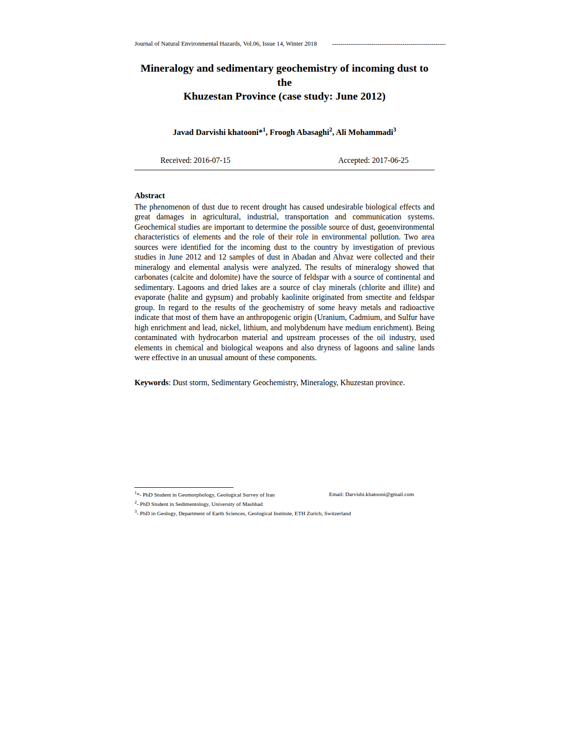Journal of Natural Environmental Hazards, Vol.06, Issue 14, Winter 2018 -------------------------------------------------------
Mineralogy and sedimentary geochemistry of incoming dust to the
Khuzestan Province (case study: June 2012)
Javad Darvishi khatooni*1, Froogh Abasaghi2, Ali Mohammadi3
Received: 2016-07-15 Accepted: 2017-06-25
Abstract
The phenomenon of dust due to recent drought has caused undesirable biological effects and great damages in agricultural, industrial, transportation and communication systems. Geochemical studies are important to determine the possible source of dust, geoenvironmental characteristics of elements and the role of their role in environmental pollution. Two area sources were identified for the incoming dust to the country by investigation of previous studies in June 2012 and 12 samples of dust in Abadan and Ahvaz were collected and their mineralogy and elemental analysis were analyzed. The results of mineralogy showed that carbonates (calcite and dolomite) have the source of feldspar with a source of continental and sedimentary. Lagoons and dried lakes are a source of clay minerals (chlorite and illite) and evaporate (halite and gypsum) and probably kaolinite originated from smectite and feldspar group. In regard to the results of the geochemistry of some heavy metals and radioactive indicate that most of them have an anthropogenic origin (Uranium, Cadmium, and Sulfur have high enrichment and lead, nickel, lithium, and molybdenum have medium enrichment). Being contaminated with hydrocarbon material and upstream processes of the oil industry, used elements in chemical and biological weapons and also dryness of lagoons and saline lands were effective in an unusual amount of these components.
Keywords: Dust storm, Sedimentary Geochemistry, Mineralogy, Khuzestan province.
1*- PhD Student in Geomorphology, Geological Survey of Iran Email: Darvishi.khatooni@gmail.com
2- PhD Student in Sedimentology, University of Mashhad
3- PhD in Geology, Department of Earth Sciences, Geological Institute, ETH Zurich, Switzerland